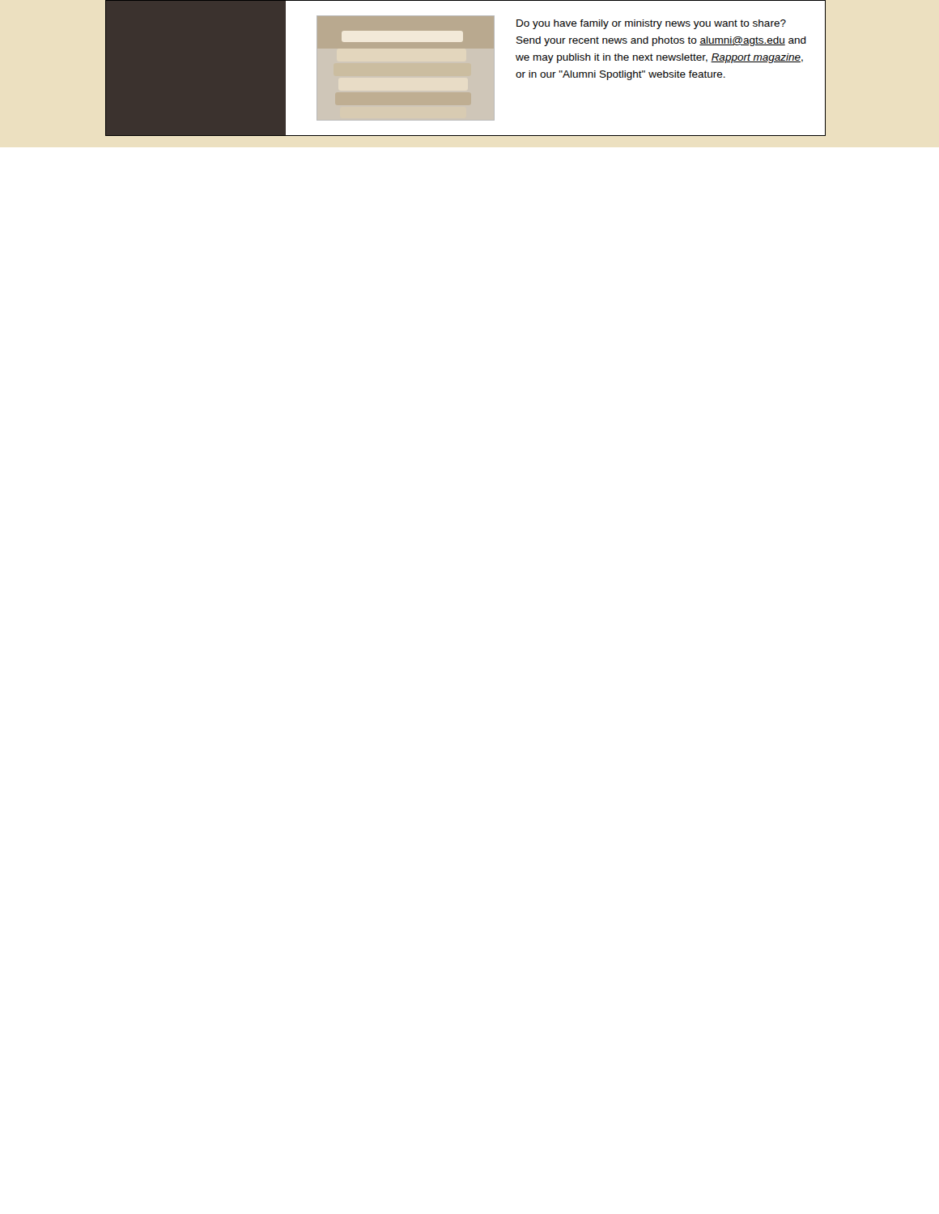Do you have family or ministry news you want to share? Send your recent news and photos to alumni@agts.edu and we may publish it in the next newsletter, Rapport magazine, or in our "Alumni Spotlight" website feature.